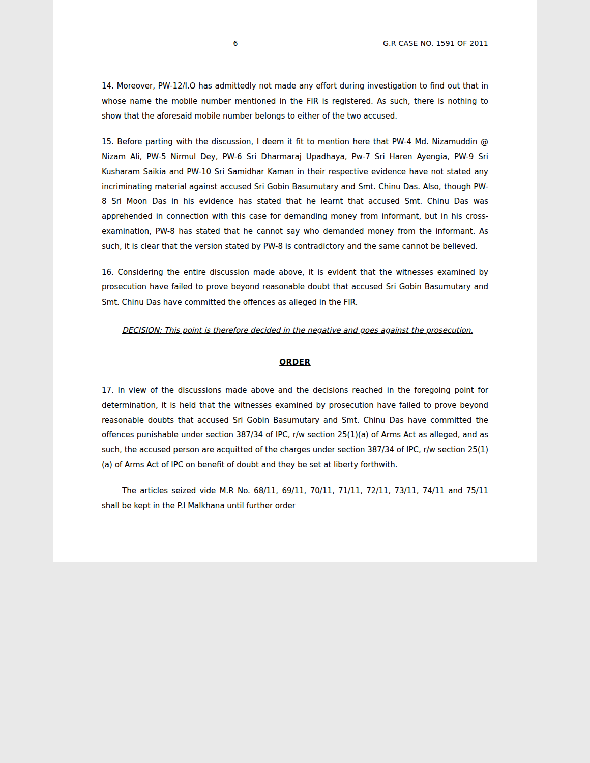6 G.R CASE NO. 1591 OF 2011
14. Moreover, PW-12/I.O has admittedly not made any effort during investigation to find out that in whose name the mobile number mentioned in the FIR is registered. As such, there is nothing to show that the aforesaid mobile number belongs to either of the two accused.
15. Before parting with the discussion, I deem it fit to mention here that PW-4 Md. Nizamuddin @ Nizam Ali, PW-5 Nirmul Dey, PW-6 Sri Dharmaraj Upadhaya, Pw-7 Sri Haren Ayengia, PW-9 Sri Kusharam Saikia and PW-10 Sri Samidhar Kaman in their respective evidence have not stated any incriminating material against accused Sri Gobin Basumutary and Smt. Chinu Das. Also, though PW-8 Sri Moon Das in his evidence has stated that he learnt that accused Smt. Chinu Das was apprehended in connection with this case for demanding money from informant, but in his cross-examination, PW-8 has stated that he cannot say who demanded money from the informant. As such, it is clear that the version stated by PW-8 is contradictory and the same cannot be believed.
16. Considering the entire discussion made above, it is evident that the witnesses examined by prosecution have failed to prove beyond reasonable doubt that accused Sri Gobin Basumutary and Smt. Chinu Das have committed the offences as alleged in the FIR.
DECISION: This point is therefore decided in the negative and goes against the prosecution.
ORDER
17. In view of the discussions made above and the decisions reached in the foregoing point for determination, it is held that the witnesses examined by prosecution have failed to prove beyond reasonable doubts that accused Sri Gobin Basumutary and Smt. Chinu Das have committed the offences punishable under section 387/34 of IPC, r/w section 25(1)(a) of Arms Act as alleged, and as such, the accused person are acquitted of the charges under section 387/34 of IPC, r/w section 25(1)(a) of Arms Act of IPC on benefit of doubt and they be set at liberty forthwith.
The articles seized vide M.R No. 68/11, 69/11, 70/11, 71/11, 72/11, 73/11, 74/11 and 75/11 shall be kept in the P.I Malkhana until further order